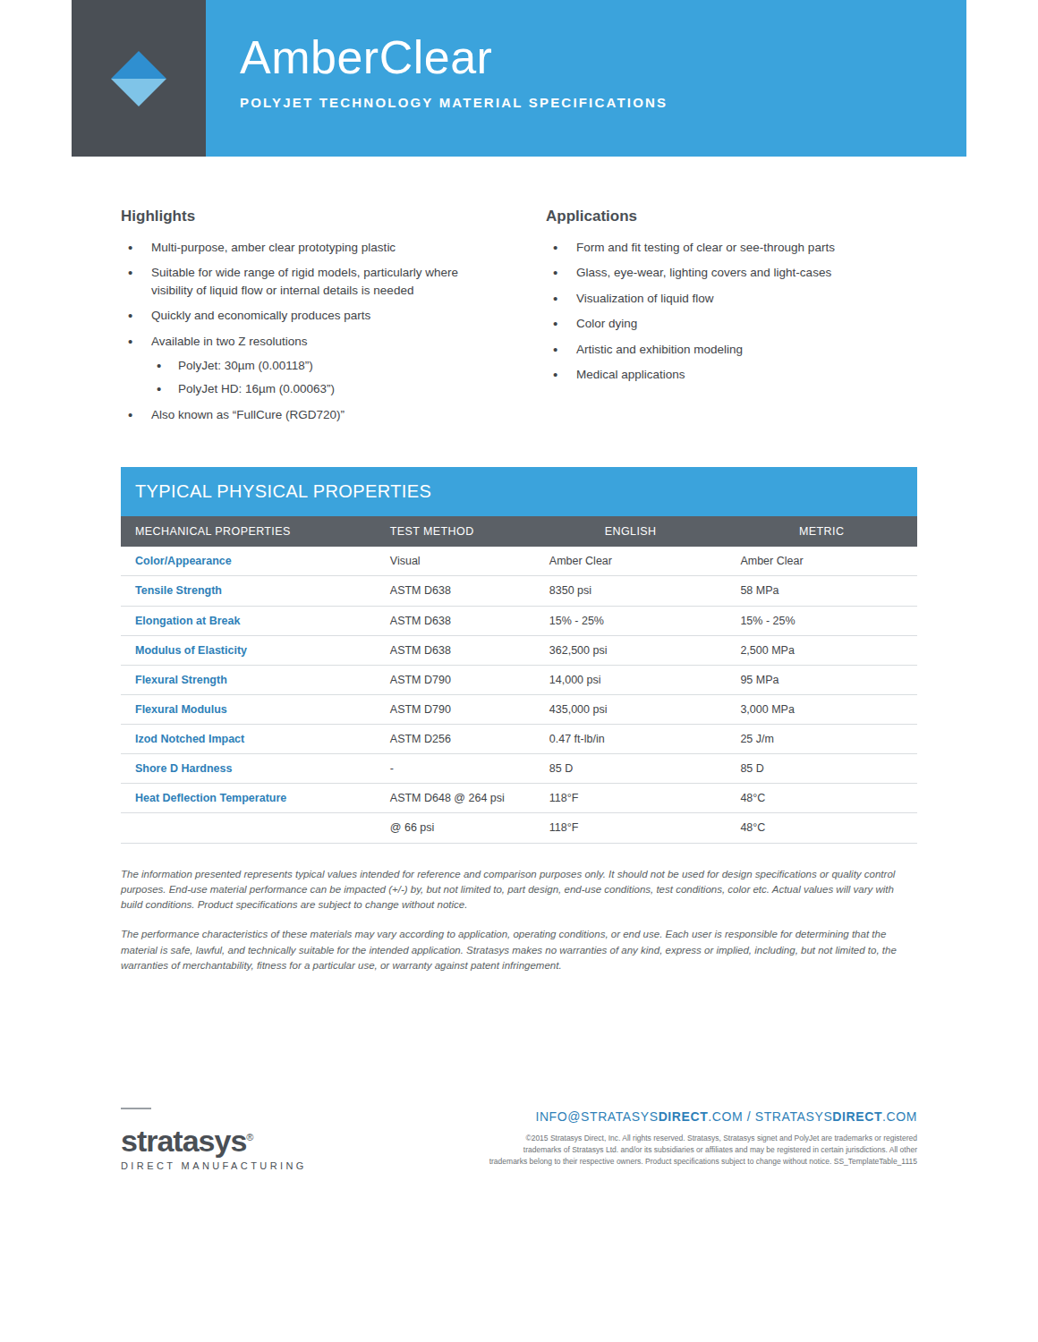AmberClear
POLYJET TECHNOLOGY MATERIAL SPECIFICATIONS
Highlights
Multi-purpose, amber clear prototyping plastic
Suitable for wide range of rigid models, particularly where visibility of liquid flow or internal details is needed
Quickly and economically produces parts
Available in two Z resolutions
PolyJet: 30µm (0.00118”)
PolyJet HD: 16µm (0.00063”)
Also known as “FullCure (RGD720)”
Applications
Form and fit testing of clear or see-through parts
Glass, eye-wear, lighting covers and light-cases
Visualization of liquid flow
Color dying
Artistic and exhibition modeling
Medical applications
TYPICAL PHYSICAL PROPERTIES
| MECHANICAL PROPERTIES | TEST METHOD | ENGLISH | METRIC |
| --- | --- | --- | --- |
| Color/Appearance | Visual | Amber Clear | Amber Clear |
| Tensile Strength | ASTM D638 | 8350 psi | 58 MPa |
| Elongation at Break | ASTM D638 | 15% - 25% | 15% - 25% |
| Modulus of Elasticity | ASTM D638 | 362,500 psi | 2,500 MPa |
| Flexural Strength | ASTM D790 | 14,000 psi | 95 MPa |
| Flexural Modulus | ASTM D790 | 435,000 psi | 3,000 MPa |
| Izod Notched Impact | ASTM D256 | 0.47 ft-lb/in | 25 J/m |
| Shore D Hardness | - | 85 D | 85 D |
| Heat Deflection Temperature | ASTM D648 @ 264 psi | 118°F | 48°C |
| | @ 66 psi | 118°F | 48°C |
The information presented represents typical values intended for reference and comparison purposes only. It should not be used for design specifications or quality control purposes. End-use material performance can be impacted (+/-) by, but not limited to, part design, end-use conditions, test conditions, color etc. Actual values will vary with build conditions. Product specifications are subject to change without notice.
The performance characteristics of these materials may vary according to application, operating conditions, or end use. Each user is responsible for determining that the material is safe, lawful, and technically suitable for the intended application. Stratasys makes no warranties of any kind, express or implied, including, but not limited to, the warranties of merchantability, fitness for a particular use, or warranty against patent infringement.
stratasys®
DIRECT MANUFACTURING
INFO@STRATASYSDIRECT.COM / STRATASYSDIRECT.COM
©2015 Stratasys Direct, Inc. All rights reserved. Stratasys, Stratasys signet and PolyJet are trademarks or registered
trademarks of Stratasys Ltd. and/or its subsidiaries or affiliates and may be registered in certain jurisdictions. All other
trademarks belong to their respective owners. Product specifications subject to change without notice. SS_TemplateTable_1115